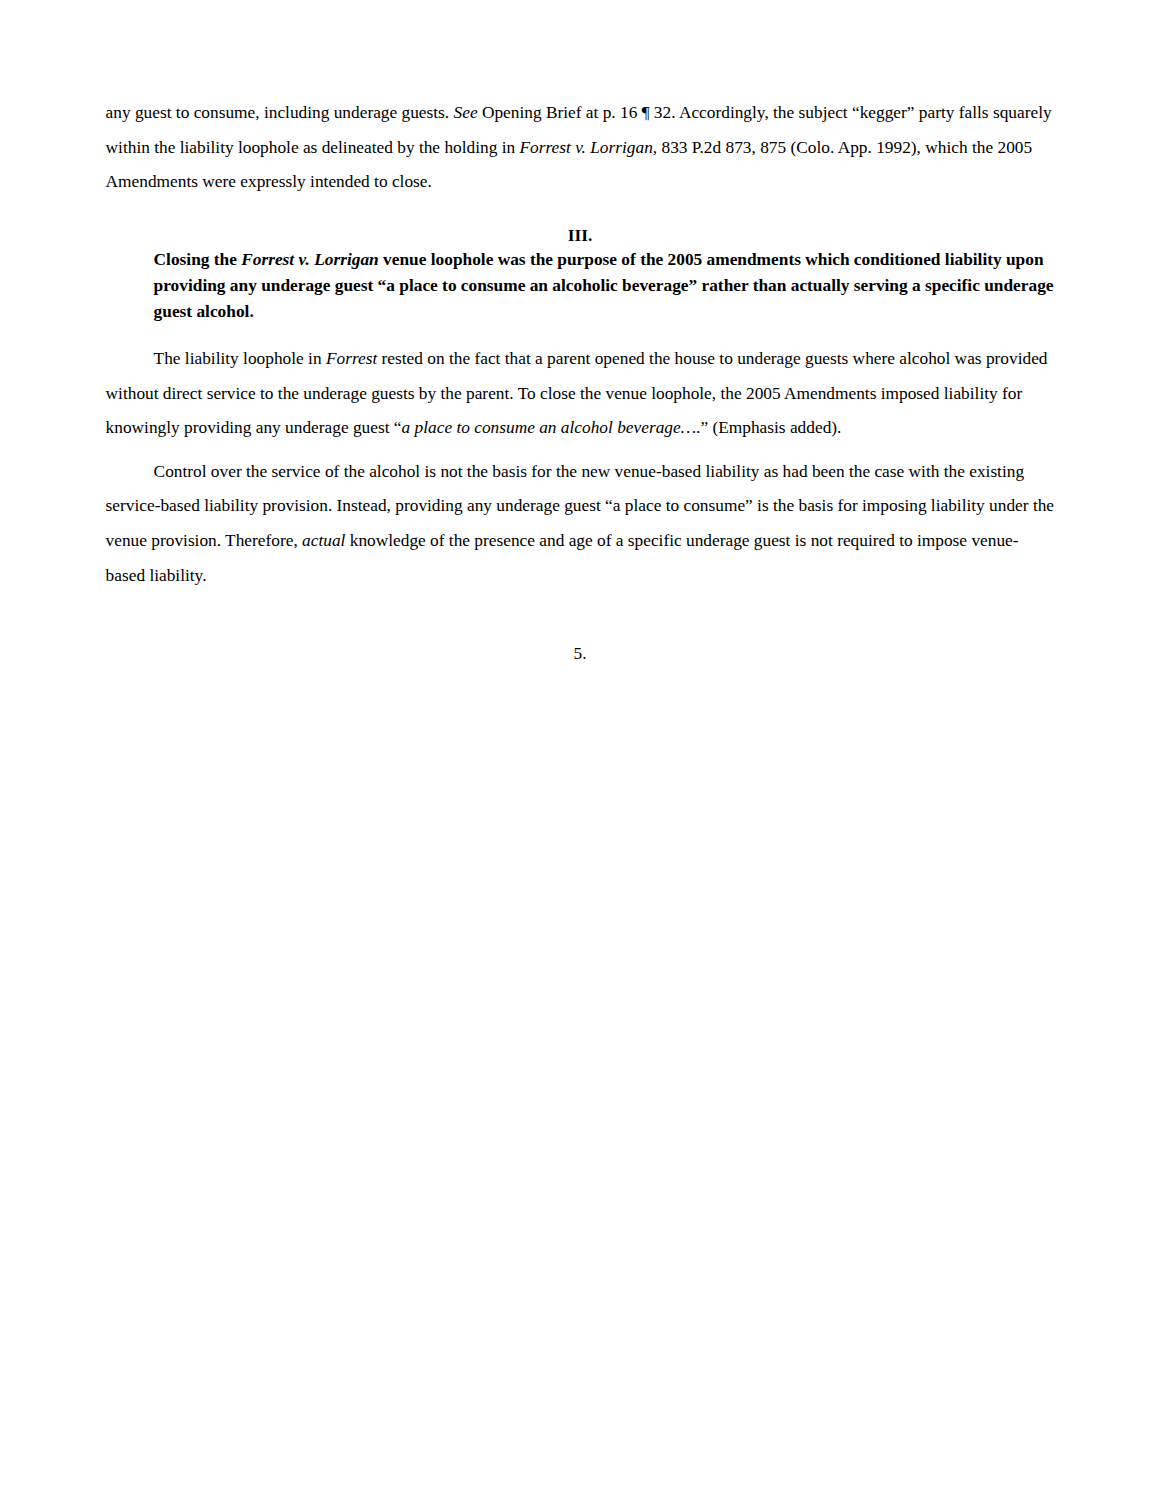any guest to consume, including underage guests. See Opening Brief at p. 16 ¶ 32. Accordingly, the subject “kegger” party falls squarely within the liability loophole as delineated by the holding in Forrest v. Lorrigan, 833 P.2d 873, 875 (Colo. App. 1992), which the 2005 Amendments were expressly intended to close.
III.
Closing the Forrest v. Lorrigan venue loophole was the purpose of the 2005 amendments which conditioned liability upon providing any underage guest “a place to consume an alcoholic beverage” rather than actually serving a specific underage guest alcohol.
The liability loophole in Forrest rested on the fact that a parent opened the house to underage guests where alcohol was provided without direct service to the underage guests by the parent. To close the venue loophole, the 2005 Amendments imposed liability for knowingly providing any underage guest “a place to consume an alcohol beverage….” (Emphasis added).
Control over the service of the alcohol is not the basis for the new venue-based liability as had been the case with the existing service-based liability provision. Instead, providing any underage guest “a place to consume” is the basis for imposing liability under the venue provision. Therefore, actual knowledge of the presence and age of a specific underage guest is not required to impose venue-based liability.
5.